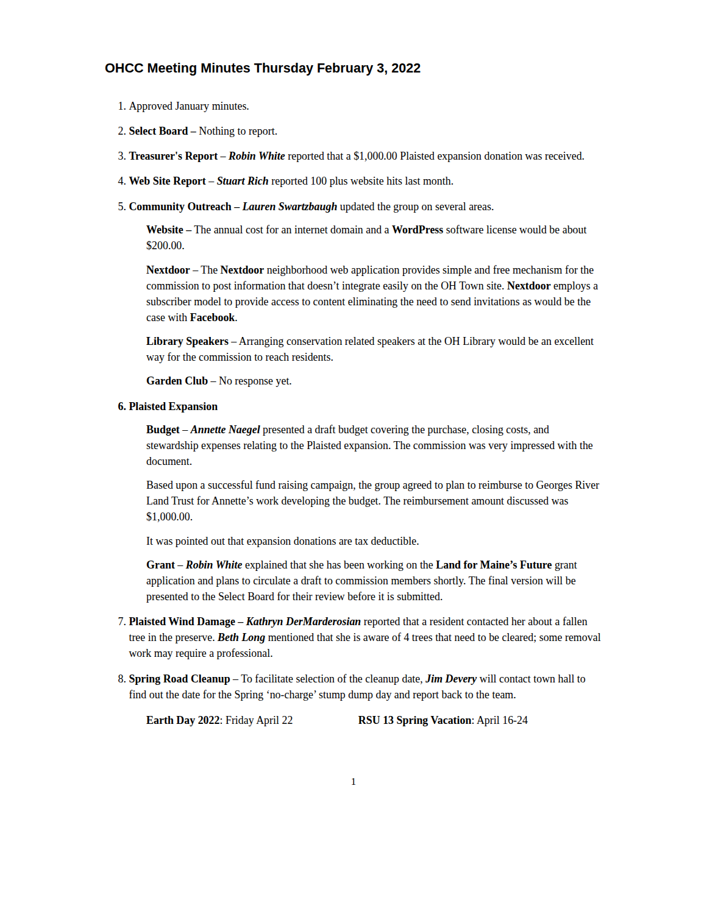OHCC Meeting Minutes Thursday February 3, 2022
Approved January minutes.
Select Board – Nothing to report.
Treasurer's Report – Robin White reported that a $1,000.00 Plaisted expansion donation was received.
Web Site Report – Stuart Rich reported 100 plus website hits last month.
Community Outreach – Lauren Swartzbaugh updated the group on several areas.
Website – The annual cost for an internet domain and a WordPress software license would be about $200.00.
Nextdoor – The Nextdoor neighborhood web application provides simple and free mechanism for the commission to post information that doesn’t integrate easily on the OH Town site. Nextdoor employs a subscriber model to provide access to content eliminating the need to send invitations as would be the case with Facebook.
Library Speakers – Arranging conservation related speakers at the OH Library would be an excellent way for the commission to reach residents.
Garden Club – No response yet.
Plaisted Expansion
Budget – Annette Naegel presented a draft budget covering the purchase, closing costs, and stewardship expenses relating to the Plaisted expansion. The commission was very impressed with the document.
Based upon a successful fund raising campaign, the group agreed to plan to reimburse to Georges River Land Trust for Annette’s work developing the budget. The reimbursement amount discussed was $1,000.00.
It was pointed out that expansion donations are tax deductible.
Grant – Robin White explained that she has been working on the Land for Maine’s Future grant application and plans to circulate a draft to commission members shortly. The final version will be presented to the Select Board for their review before it is submitted.
Plaisted Wind Damage – Kathryn DerMarderosian reported that a resident contacted her about a fallen tree in the preserve. Beth Long mentioned that she is aware of 4 trees that need to be cleared; some removal work may require a professional.
Spring Road Cleanup – To facilitate selection of the cleanup date, Jim Devery will contact town hall to find out the date for the Spring ‘no-charge’ stump dump day and report back to the team.
Earth Day 2022: Friday April 22
RSU 13 Spring Vacation: April 16-24
1